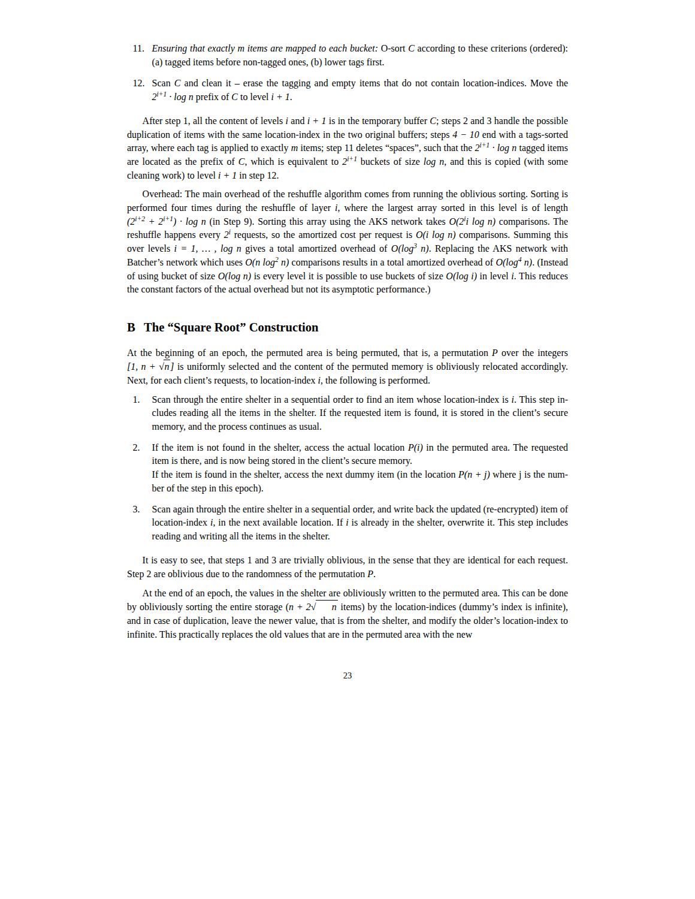Ensuring that exactly m items are mapped to each bucket: O-sort C according to these criterions (ordered): (a) tagged items before non-tagged ones, (b) lower tags first.
Scan C and clean it – erase the tagging and empty items that do not contain location-indices. Move the 2i+1 · log n prefix of C to level i + 1.
After step 1, all the content of levels i and i + 1 is in the temporary buffer C; steps 2 and 3 handle the possible duplication of items with the same location-index in the two original buffers; steps 4 − 10 end with a tags-sorted array, where each tag is applied to exactly m items; step 11 deletes “spaces”, such that the 2i+1 · log n tagged items are located as the prefix of C, which is equivalent to 2i+1 buckets of size log n, and this is copied (with some cleaning work) to level i + 1 in step 12.
Overhead: The main overhead of the reshuffle algorithm comes from running the oblivious sorting. Sorting is performed four times during the reshuffle of layer i, where the largest array sorted in this level is of length (2i+2 + 2i+1) · log n (in Step 9). Sorting this array using the AKS network takes O(2ii log n) comparisons. The reshuffle happens every 2i requests, so the amortized cost per request is O(i log n) comparisons. Summing this over levels i = 1, … , log n gives a total amortized overhead of O(log3 n). Replacing the AKS network with Batcher’s network which uses O(n log2 n) comparisons results in a total amortized overhead of O(log4 n). (Instead of using bucket of size O(log n) is every level it is possible to use buckets of size O(log i) in level i. This reduces the constant factors of the actual overhead but not its asymptotic performance.)
BThe “Square Root” Construction
At the beginning of an epoch, the permuted area is being permuted, that is, a permutation P over the integers [1, n + √n] is uniformly selected and the content of the permuted memory is obliviously relocated accordingly. Next, for each client’s requests, to location-index i, the following is performed.
Scan through the entire shelter in a sequential order to find an item whose location-index is i. This step includes reading all the items in the shelter. If the requested item is found, it is stored in the client’s secure memory, and the process continues as usual.
If the item is not found in the shelter, access the actual location P(i) in the permuted area. The requested item is there, and is now being stored in the client’s secure memory.
If the item is found in the shelter, access the next dummy item (in the location P(n + j) where j is the number of the step in this epoch).
Scan again through the entire shelter in a sequential order, and write back the updated (re-encrypted) item of location-index i, in the next available location. If i is already in the shelter, overwrite it. This step includes reading and writing all the items in the shelter.
It is easy to see, that steps 1 and 3 are trivially oblivious, in the sense that they are identical for each request. Step 2 are oblivious due to the randomness of the permutation P.
At the end of an epoch, the values in the shelter are obliviously written to the permuted area. This can be done by obliviously sorting the entire storage (n + 2√n items) by the location-indices (dummy’s index is infinite), and in case of duplication, leave the newer value, that is from the shelter, and modify the older’s location-index to infinite. This practically replaces the old values that are in the permuted area with the new
23